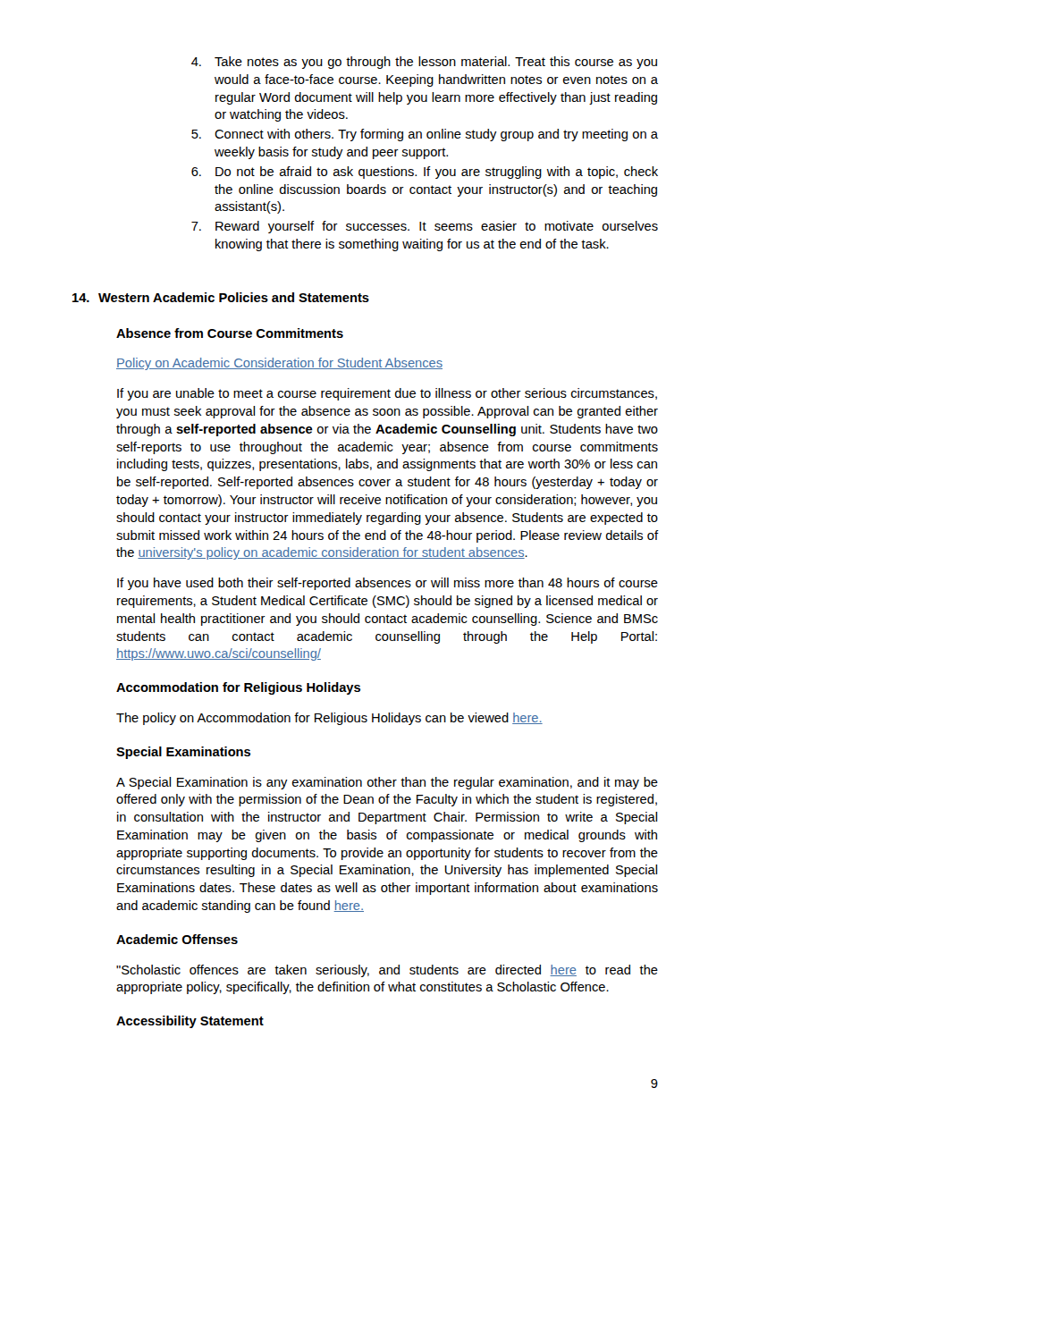Take notes as you go through the lesson material. Treat this course as you would a face-to-face course. Keeping handwritten notes or even notes on a regular Word document will help you learn more effectively than just reading or watching the videos.
Connect with others. Try forming an online study group and try meeting on a weekly basis for study and peer support.
Do not be afraid to ask questions. If you are struggling with a topic, check the online discussion boards or contact your instructor(s) and or teaching assistant(s).
Reward yourself for successes. It seems easier to motivate ourselves knowing that there is something waiting for us at the end of the task.
14. Western Academic Policies and Statements
Absence from Course Commitments
Policy on Academic Consideration for Student Absences
If you are unable to meet a course requirement due to illness or other serious circumstances, you must seek approval for the absence as soon as possible. Approval can be granted either through a self-reported absence or via the Academic Counselling unit. Students have two self-reports to use throughout the academic year; absence from course commitments including tests, quizzes, presentations, labs, and assignments that are worth 30% or less can be self-reported. Self-reported absences cover a student for 48 hours (yesterday + today or today + tomorrow). Your instructor will receive notification of your consideration; however, you should contact your instructor immediately regarding your absence. Students are expected to submit missed work within 24 hours of the end of the 48-hour period. Please review details of the university's policy on academic consideration for student absences.
If you have used both their self-reported absences or will miss more than 48 hours of course requirements, a Student Medical Certificate (SMC) should be signed by a licensed medical or mental health practitioner and you should contact academic counselling. Science and BMSc students can contact academic counselling through the Help Portal: https://www.uwo.ca/sci/counselling/
Accommodation for Religious Holidays
The policy on Accommodation for Religious Holidays can be viewed here.
Special Examinations
A Special Examination is any examination other than the regular examination, and it may be offered only with the permission of the Dean of the Faculty in which the student is registered, in consultation with the instructor and Department Chair. Permission to write a Special Examination may be given on the basis of compassionate or medical grounds with appropriate supporting documents. To provide an opportunity for students to recover from the circumstances resulting in a Special Examination, the University has implemented Special Examinations dates. These dates as well as other important information about examinations and academic standing can be found here.
Academic Offenses
"Scholastic offences are taken seriously, and students are directed here to read the appropriate policy, specifically, the definition of what constitutes a Scholastic Offence.
Accessibility Statement
9